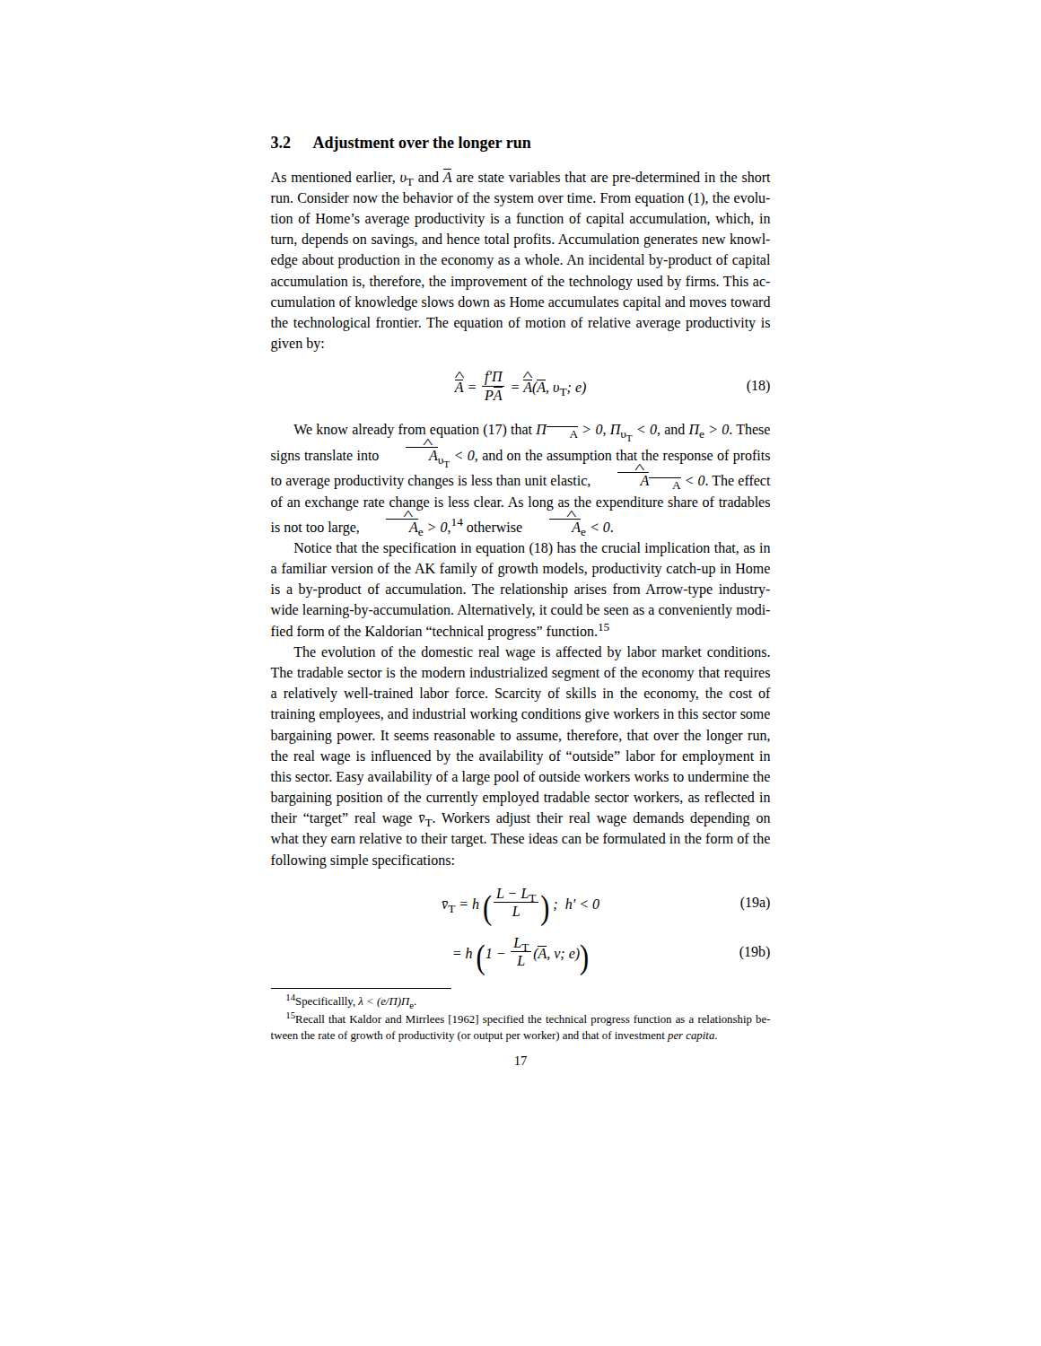3.2 Adjustment over the longer run
As mentioned earlier, υT and A are state variables that are pre-determined in the short run. Consider now the behavior of the system over time. From equation (1), the evolution of Home’s average productivity is a function of capital accumulation, which, in turn, depends on savings, and hence total profits. Accumulation generates new knowledge about production in the economy as a whole. An incidental by-product of capital accumulation is, therefore, the improvement of the technology used by firms. This accumulation of knowledge slows down as Home accumulates capital and moves toward the technological frontier. The equation of motion of relative average productivity is given by:
^A = f′Π PA = ^A(A, υT; e) (18)
We know already from equation (17) that ΠA > 0, ΠυT < 0, and Πe > 0. These signs translate into ^AυT < 0, and on the assumption that the response of profits to average productivity changes is less than unit elastic, ^AA < 0. The effect of an exchange rate change is less clear. As long as the expenditure share of tradables is not too large, ^Ae > 0,14 otherwise ^Ae < 0.
Notice that the specification in equation (18) has the crucial implication that, as in a familiar version of the AK family of growth models, productivity catch-up in Home is a by-product of accumulation. The relationship arises from Arrow-type industry-wide learning-by-accumulation. Alternatively, it could be seen as a conveniently modified form of the Kaldorian “technical progress” function.15
The evolution of the domestic real wage is affected by labor market conditions. The tradable sector is the modern industrialized segment of the economy that requires a relatively well-trained labor force. Scarcity of skills in the economy, the cost of training employees, and industrial working conditions give workers in this sector some bargaining power. It seems reasonable to assume, therefore, that over the longer run, the real wage is influenced by the availability of “outside” labor for employment in this sector. Easy availability of a large pool of outside workers works to undermine the bargaining position of the currently employed tradable sector workers, as reflected in their “target” real wage v̄T. Workers adjust their real wage demands depending on what they earn relative to their target. These ideas can be formulated in the form of the following simple specifications:
v̄T = h (L − LT L) ; h′ < 0 (19a)
= h (1 − LT L(A, v; e)) (19b)
14Specificallly, λ < (e/Π)Πe.
15Recall that Kaldor and Mirrlees [1962] specified the technical progress function as a relationship between the rate of growth of productivity (or output per worker) and that of investment per capita.
17